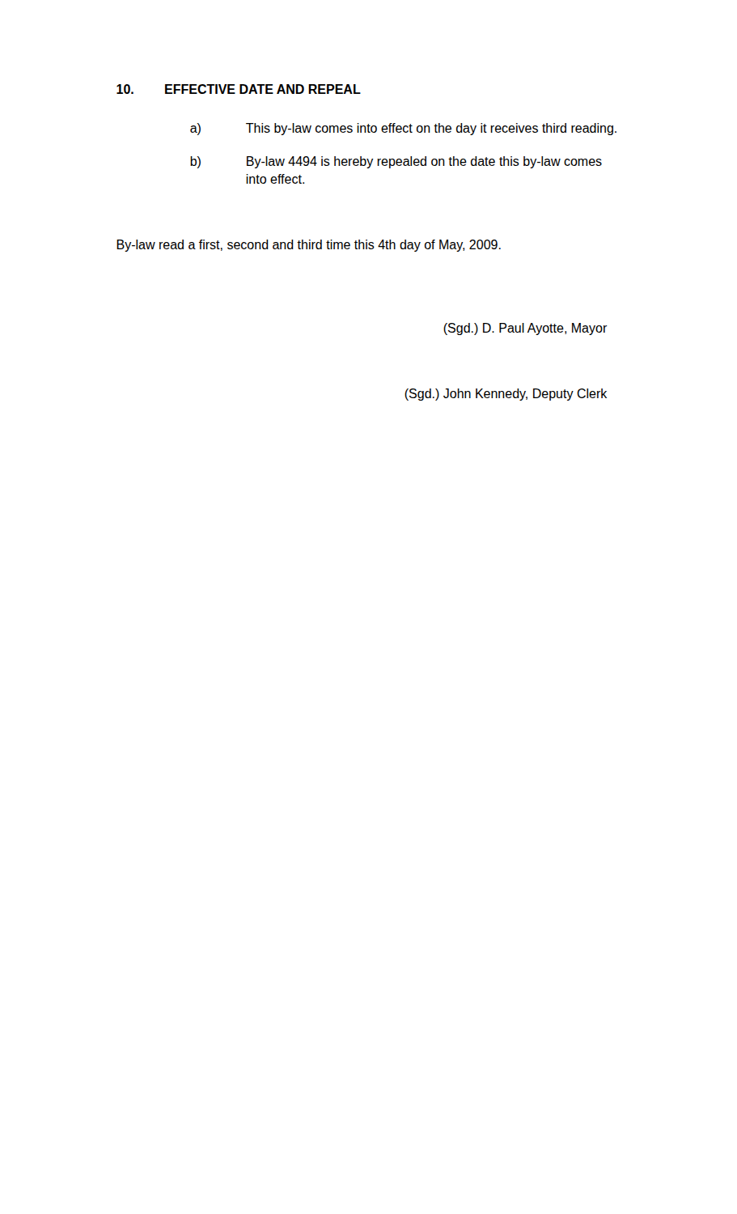10. EFFECTIVE DATE AND REPEAL
a) This by-law comes into effect on the day it receives third reading.
b) By-law 4494 is hereby repealed on the date this by-law comes into effect.
By-law read a first, second and third time this 4th day of May, 2009.
(Sgd.) D. Paul Ayotte, Mayor
(Sgd.) John Kennedy, Deputy Clerk